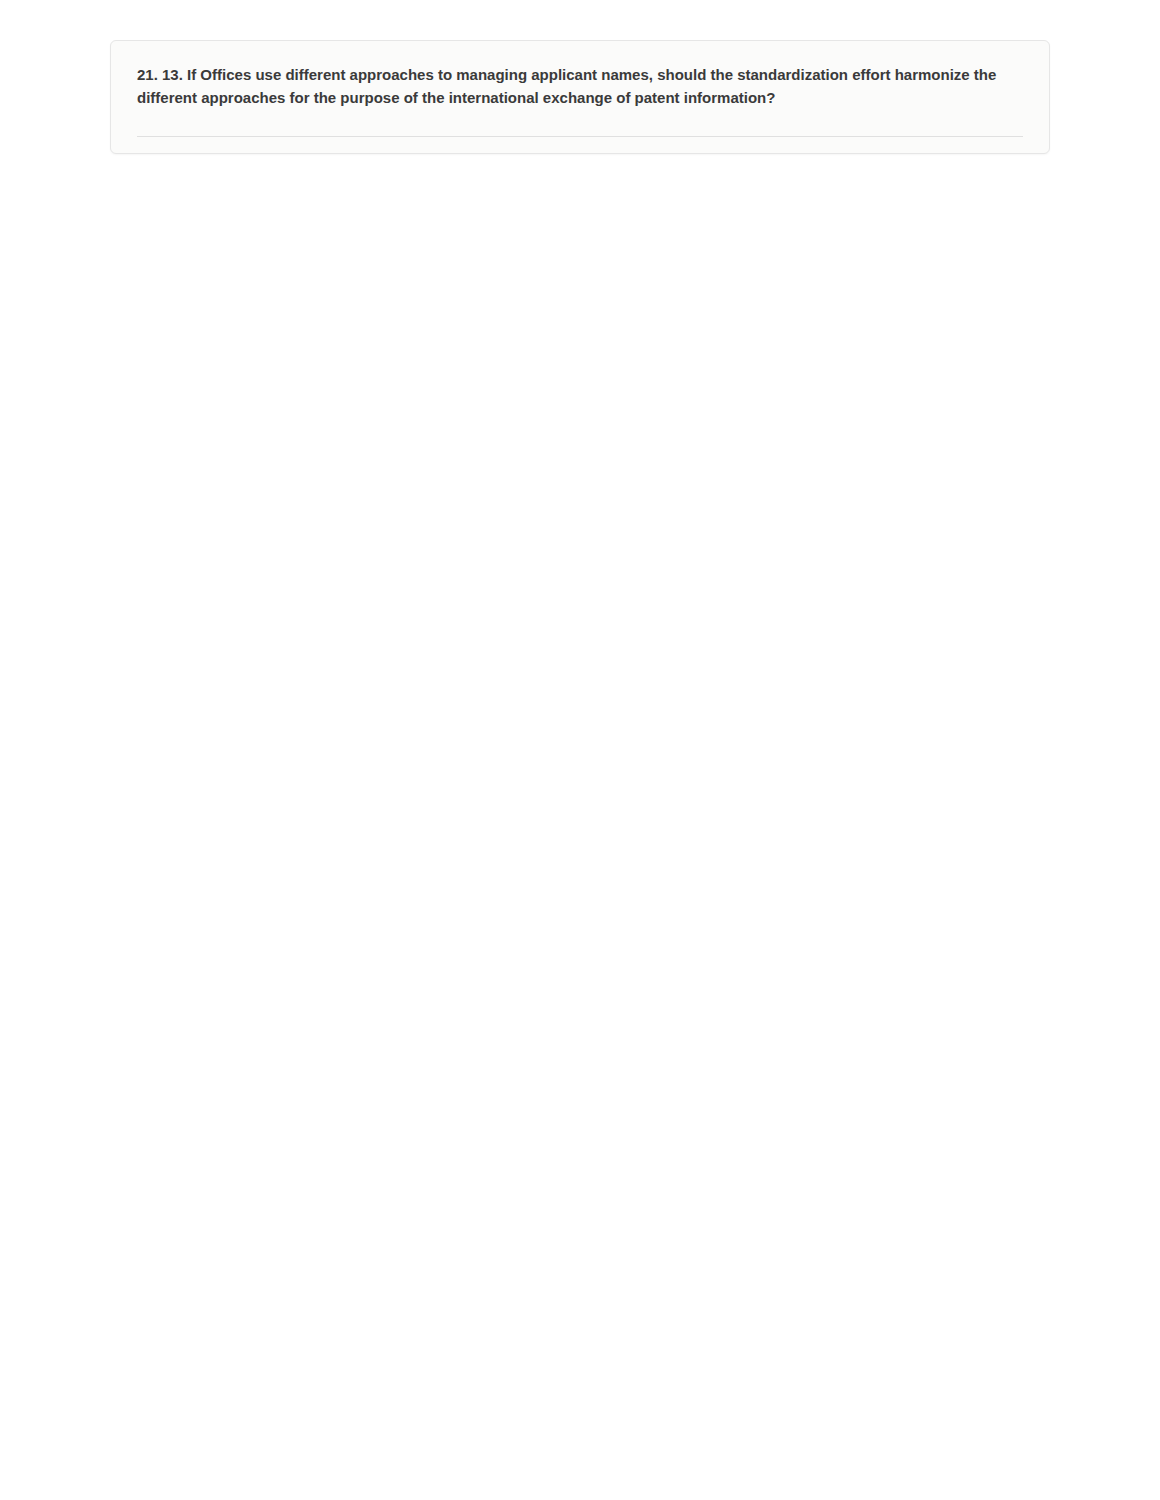21. 13. If Offices use different approaches to managing applicant names, should the standardization effort harmonize the different approaches for the purpose of the international exchange of patent information?